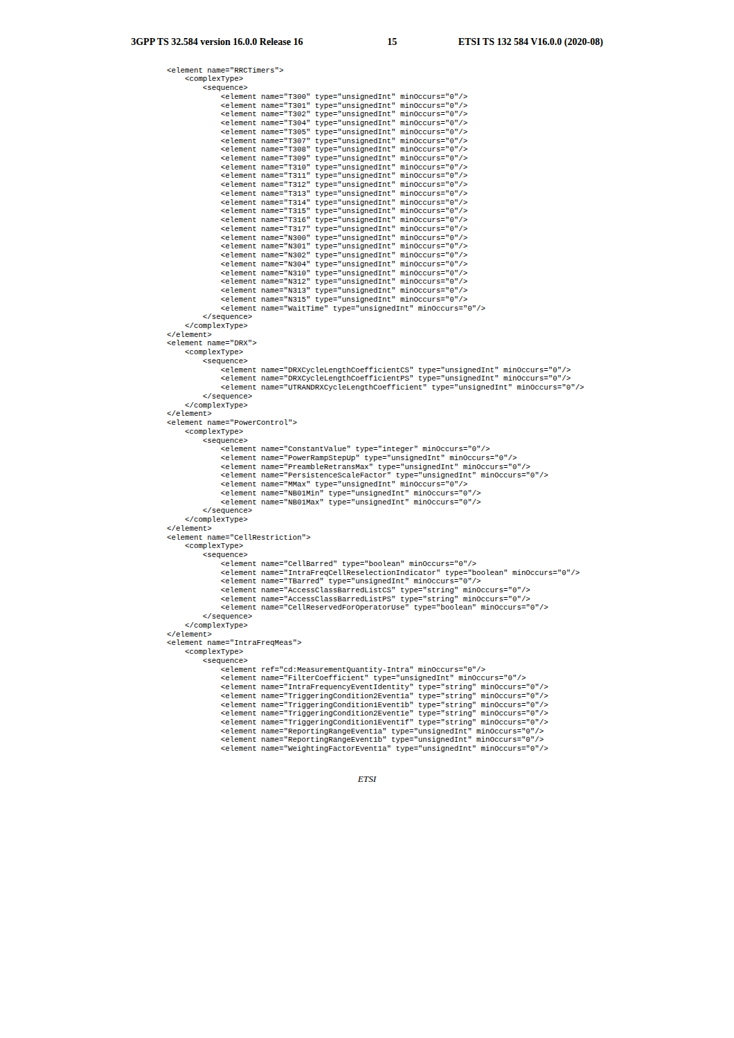3GPP TS 32.584 version 16.0.0 Release 16
15
ETSI TS 132 584 V16.0.0 (2020-08)
        <element name="RRCTimers">
            <complexType>
                <sequence>
                    <element name="T300" type="unsignedInt" minOccurs="0"/>
                    <element name="T301" type="unsignedInt" minOccurs="0"/>
                    <element name="T302" type="unsignedInt" minOccurs="0"/>
                    <element name="T304" type="unsignedInt" minOccurs="0"/>
                    <element name="T305" type="unsignedInt" minOccurs="0"/>
                    <element name="T307" type="unsignedInt" minOccurs="0"/>
                    <element name="T308" type="unsignedInt" minOccurs="0"/>
                    <element name="T309" type="unsignedInt" minOccurs="0"/>
                    <element name="T310" type="unsignedInt" minOccurs="0"/>
                    <element name="T311" type="unsignedInt" minOccurs="0"/>
                    <element name="T312" type="unsignedInt" minOccurs="0"/>
                    <element name="T313" type="unsignedInt" minOccurs="0"/>
                    <element name="T314" type="unsignedInt" minOccurs="0"/>
                    <element name="T315" type="unsignedInt" minOccurs="0"/>
                    <element name="T316" type="unsignedInt" minOccurs="0"/>
                    <element name="T317" type="unsignedInt" minOccurs="0"/>
                    <element name="N300" type="unsignedInt" minOccurs="0"/>
                    <element name="N301" type="unsignedInt" minOccurs="0"/>
                    <element name="N302" type="unsignedInt" minOccurs="0"/>
                    <element name="N304" type="unsignedInt" minOccurs="0"/>
                    <element name="N310" type="unsignedInt" minOccurs="0"/>
                    <element name="N312" type="unsignedInt" minOccurs="0"/>
                    <element name="N313" type="unsignedInt" minOccurs="0"/>
                    <element name="N315" type="unsignedInt" minOccurs="0"/>
                    <element name="WaitTime" type="unsignedInt" minOccurs="0"/>
                </sequence>
            </complexType>
        </element>
        <element name="DRX">
            <complexType>
                <sequence>
                    <element name="DRXCycleLengthCoefficientCS" type="unsignedInt" minOccurs="0"/>
                    <element name="DRXCycleLengthCoefficientPS" type="unsignedInt" minOccurs="0"/>
                    <element name="UTRANDRXCycleLengthCoefficient" type="unsignedInt" minOccurs="0"/>
                </sequence>
            </complexType>
        </element>
        <element name="PowerControl">
            <complexType>
                <sequence>
                    <element name="ConstantValue" type="integer" minOccurs="0"/>
                    <element name="PowerRampStepUp" type="unsignedInt" minOccurs="0"/>
                    <element name="PreambleRetransMax" type="unsignedInt" minOccurs="0"/>
                    <element name="PersistenceScaleFactor" type="unsignedInt" minOccurs="0"/>
                    <element name="MMax" type="unsignedInt" minOccurs="0"/>
                    <element name="NB01Min" type="unsignedInt" minOccurs="0"/>
                    <element name="NB01Max" type="unsignedInt" minOccurs="0"/>
                </sequence>
            </complexType>
        </element>
        <element name="CellRestriction">
            <complexType>
                <sequence>
                    <element name="CellBarred" type="boolean" minOccurs="0"/>
                    <element name="IntraFreqCellReselectionIndicator" type="boolean" minOccurs="0"/>
                    <element name="TBarred" type="unsignedInt" minOccurs="0"/>
                    <element name="AccessClassBarredListCS" type="string" minOccurs="0"/>
                    <element name="AccessClassBarredListPS" type="string" minOccurs="0"/>
                    <element name="CellReservedForOperatorUse" type="boolean" minOccurs="0"/>
                </sequence>
            </complexType>
        </element>
        <element name="IntraFreqMeas">
            <complexType>
                <sequence>
                    <element ref="cd:MeasurementQuantity-Intra" minOccurs="0"/>
                    <element name="FilterCoefficient" type="unsignedInt" minOccurs="0"/>
                    <element name="IntraFrequencyEventIdentity" type="string" minOccurs="0"/>
                    <element name="TriggeringCondition2Event1a" type="string" minOccurs="0"/>
                    <element name="TriggeringCondition1Event1b" type="string" minOccurs="0"/>
                    <element name="TriggeringCondition2Event1e" type="string" minOccurs="0"/>
                    <element name="TriggeringCondition1Event1f" type="string" minOccurs="0"/>
                    <element name="ReportingRangeEvent1a" type="unsignedInt" minOccurs="0"/>
                    <element name="ReportingRangeEvent1b" type="unsignedInt" minOccurs="0"/>
                    <element name="WeightingFactorEvent1a" type="unsignedInt" minOccurs="0"/>
ETSI